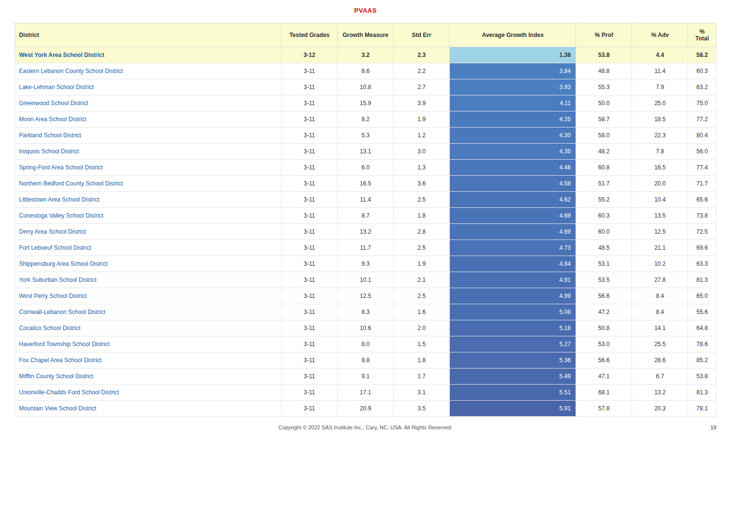PVAAS
| District | Tested Grades | Growth Measure | Std Err | Average Growth Index | % Prof | % Adv | % Total |
| --- | --- | --- | --- | --- | --- | --- | --- |
| West York Area School District | 3-12 | 3.2 | 2.3 | 1.38 | 53.8 | 4.4 | 58.2 |
| Eastern Lebanon County School District | 3-11 | 8.6 | 2.2 | 3.84 | 48.8 | 11.4 | 60.3 |
| Lake-Lehman School District | 3-11 | 10.8 | 2.7 | 3.93 | 55.3 | 7.9 | 63.2 |
| Greenwood School District | 3-11 | 15.9 | 3.9 | 4.11 | 50.0 | 25.0 | 75.0 |
| Moon Area School District | 3-11 | 8.2 | 1.9 | 4.25 | 58.7 | 18.5 | 77.2 |
| Parkland School District | 3-11 | 5.3 | 1.2 | 4.30 | 58.0 | 22.3 | 80.4 |
| Iroquois School District | 3-11 | 13.1 | 3.0 | 4.35 | 48.2 | 7.8 | 56.0 |
| Spring-Ford Area School District | 3-11 | 6.0 | 1.3 | 4.46 | 60.8 | 16.5 | 77.4 |
| Northern Bedford County School District | 3-11 | 16.5 | 3.6 | 4.58 | 51.7 | 20.0 | 71.7 |
| Littlestown Area School District | 3-11 | 11.4 | 2.5 | 4.62 | 55.2 | 10.4 | 65.6 |
| Conestoga Valley School District | 3-11 | 8.7 | 1.8 | 4.69 | 60.3 | 13.5 | 73.8 |
| Derry Area School District | 3-11 | 13.2 | 2.8 | 4.69 | 60.0 | 12.5 | 72.5 |
| Fort Leboeuf School District | 3-11 | 11.7 | 2.5 | 4.73 | 48.5 | 21.1 | 69.6 |
| Shippensburg Area School District | 3-11 | 9.3 | 1.9 | 4.84 | 53.1 | 10.2 | 63.3 |
| York Suburban School District | 3-11 | 10.1 | 2.1 | 4.91 | 53.5 | 27.8 | 81.3 |
| West Perry School District | 3-11 | 12.5 | 2.5 | 4.99 | 56.6 | 8.4 | 65.0 |
| Cornwall-Lebanon School District | 3-11 | 8.3 | 1.6 | 5.08 | 47.2 | 8.4 | 55.6 |
| Cocalico School District | 3-11 | 10.6 | 2.0 | 5.18 | 50.8 | 14.1 | 64.8 |
| Haverford Township School District | 3-11 | 8.0 | 1.5 | 5.27 | 53.0 | 25.5 | 78.6 |
| Fox Chapel Area School District | 3-11 | 9.8 | 1.8 | 5.36 | 56.6 | 28.6 | 85.2 |
| Mifflin County School District | 3-11 | 9.1 | 1.7 | 5.49 | 47.1 | 6.7 | 53.8 |
| Unionville-Chadds Ford School District | 3-11 | 17.1 | 3.1 | 5.51 | 68.1 | 13.2 | 81.3 |
| Mountain View School District | 3-11 | 20.9 | 3.5 | 5.91 | 57.8 | 20.3 | 78.1 |
Copyright © 2022 SAS Institute Inc., Cary, NC, USA. All Rights Reserved. 19